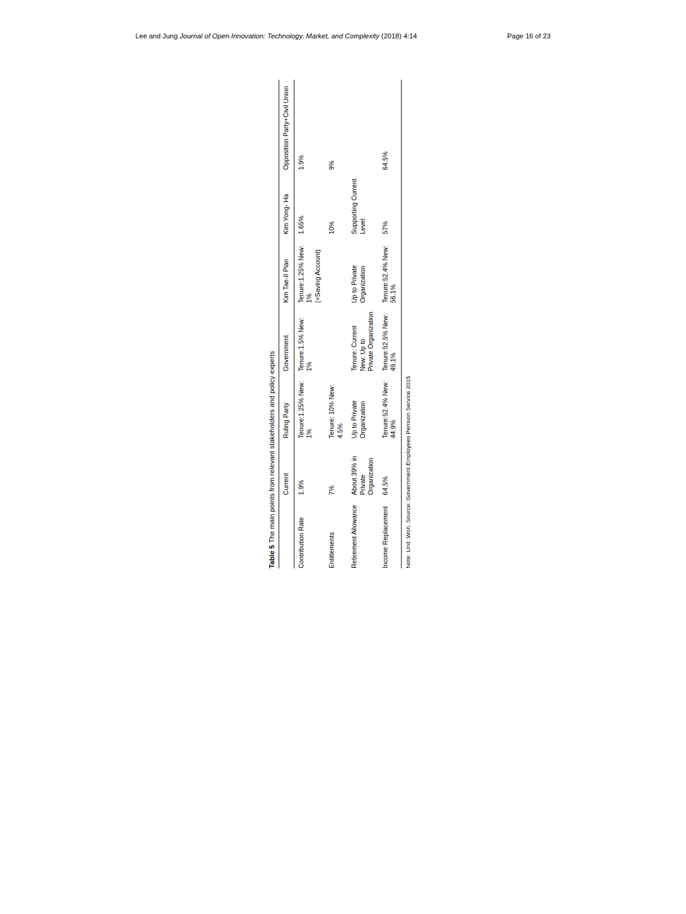Lee and Jung Journal of Open Innovation: Technology, Market, and Complexity (2018) 4:14
Page 16 of 23
Table 5 The main points from relevant stakeholders and policy experts
| | Current | Ruling Party | Government | Kim Tae-Il Plan | Kim Yong- Ha | Opposition Party+Civil Union |
| --- | --- | --- | --- | --- | --- | --- |
| Contribution Rate | 1.9% | Tenure:1.25% New: 1% | Tenure:1.5% New: 1% | Tenure:1.25% New: 1% (+Saving Account) | 1.65% | 1.9% |
| Entitlements | 7% | Tenure: 10% New: 4.5% | | | 10% | 9% |
| Retirement Allowance | About 39% in Private Organization | Up to Private Organization | Tenure: Current New: Up to Private Organization | Up to Private Organization | Supporting Current Level | |
| Income Replacement | 64.5% | Tenure:52.4% New: 44.9% | Tenure:52.5% New: 49.1% | Tenure:52.4% New: 56.1% | 57% | 64.5% |
Note: Unit: Won. Source: Government Employees Pension Service 2015